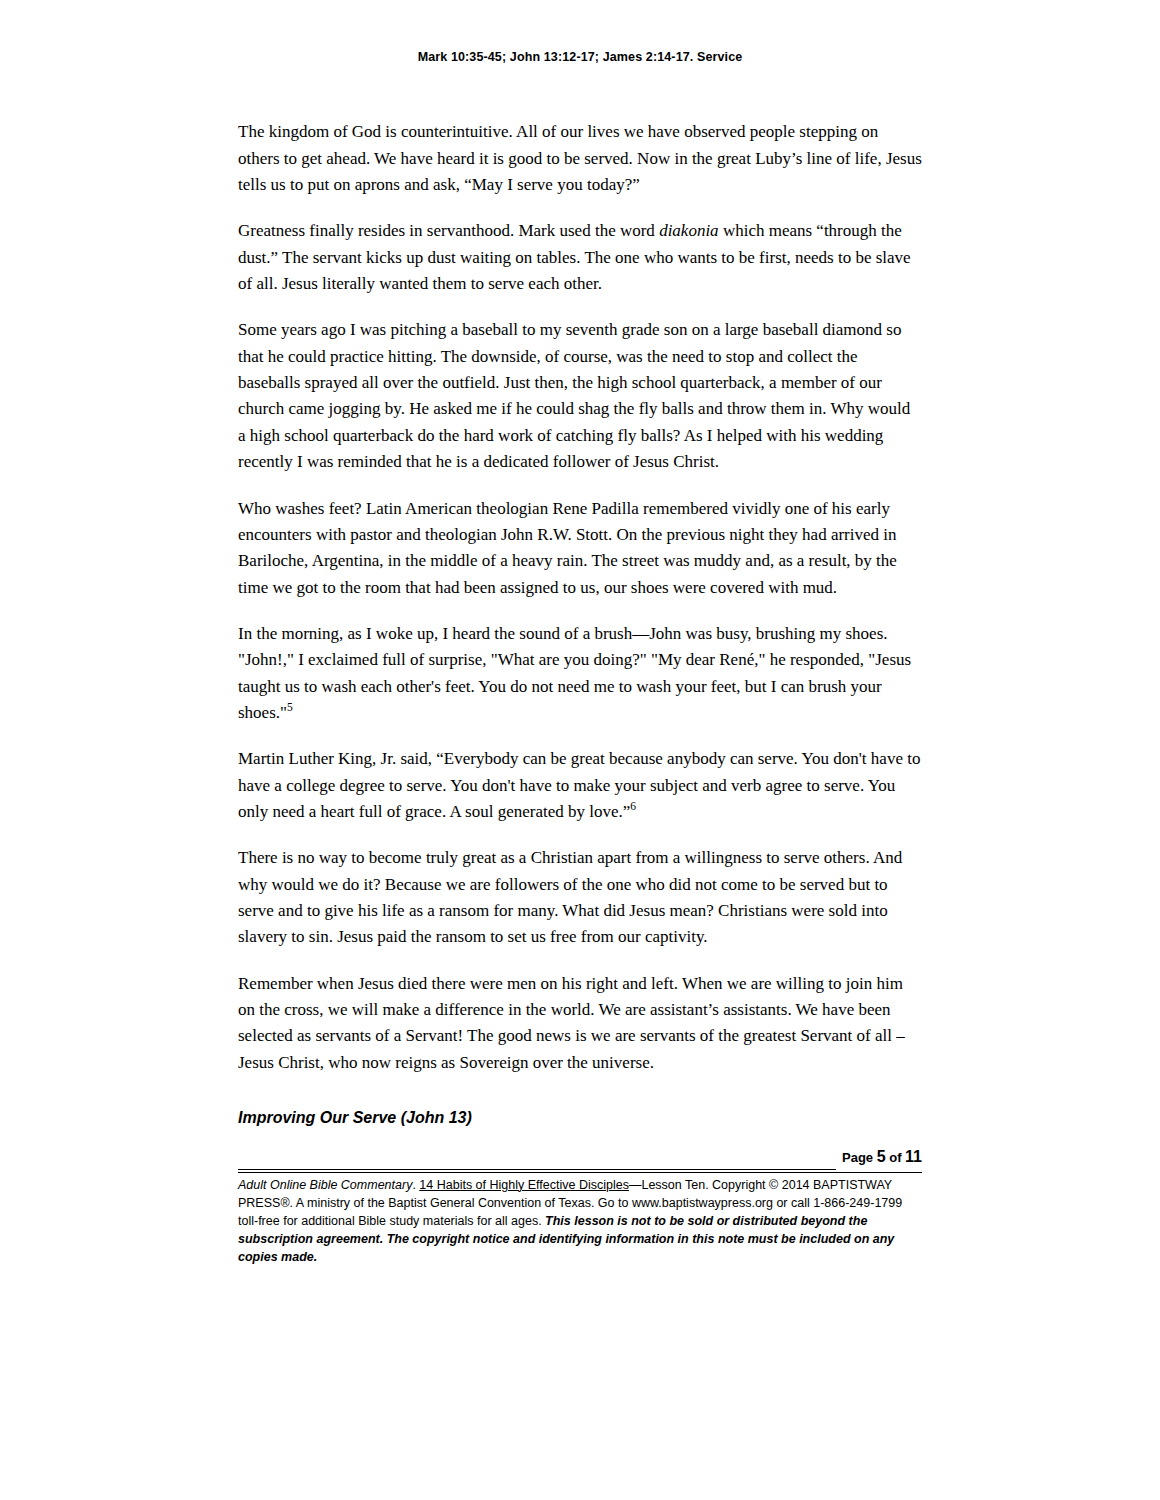Mark 10:35-45; John 13:12-17; James 2:14-17. Service
The kingdom of God is counterintuitive. All of our lives we have observed people stepping on others to get ahead. We have heard it is good to be served. Now in the great Luby’s line of life, Jesus tells us to put on aprons and ask, “May I serve you today?”
Greatness finally resides in servanthood. Mark used the word diakonia which means “through the dust.” The servant kicks up dust waiting on tables. The one who wants to be first, needs to be slave of all. Jesus literally wanted them to serve each other.
Some years ago I was pitching a baseball to my seventh grade son on a large baseball diamond so that he could practice hitting. The downside, of course, was the need to stop and collect the baseballs sprayed all over the outfield. Just then, the high school quarterback, a member of our church came jogging by. He asked me if he could shag the fly balls and throw them in. Why would a high school quarterback do the hard work of catching fly balls? As I helped with his wedding recently I was reminded that he is a dedicated follower of Jesus Christ.
Who washes feet? Latin American theologian Rene Padilla remembered vividly one of his early encounters with pastor and theologian John R.W. Stott. On the previous night they had arrived in Bariloche, Argentina, in the middle of a heavy rain. The street was muddy and, as a result, by the time we got to the room that had been assigned to us, our shoes were covered with mud.
In the morning, as I woke up, I heard the sound of a brush—John was busy, brushing my shoes. "John!," I exclaimed full of surprise, "What are you doing?" "My dear René," he responded, "Jesus taught us to wash each other's feet. You do not need me to wash your feet, but I can brush your shoes."5
Martin Luther King, Jr. said, “Everybody can be great because anybody can serve. You don't have to have a college degree to serve. You don't have to make your subject and verb agree to serve. You only need a heart full of grace. A soul generated by love.”6
There is no way to become truly great as a Christian apart from a willingness to serve others. And why would we do it? Because we are followers of the one who did not come to be served but to serve and to give his life as a ransom for many. What did Jesus mean? Christians were sold into slavery to sin. Jesus paid the ransom to set us free from our captivity.
Remember when Jesus died there were men on his right and left. When we are willing to join him on the cross, we will make a difference in the world. We are assistant’s assistants. We have been selected as servants of a Servant! The good news is we are servants of the greatest Servant of all – Jesus Christ, who now reigns as Sovereign over the universe.
Improving Our Serve (John 13)
Page 5 of 11
Adult Online Bible Commentary. 14 Habits of Highly Effective Disciples—Lesson Ten. Copyright © 2014 BAPTISTWAY PRESS®. A ministry of the Baptist General Convention of Texas. Go to www.baptistwaypress.org or call 1-866-249-1799 toll-free for additional Bible study materials for all ages. This lesson is not to be sold or distributed beyond the subscription agreement. The copyright notice and identifying information in this note must be included on any copies made.